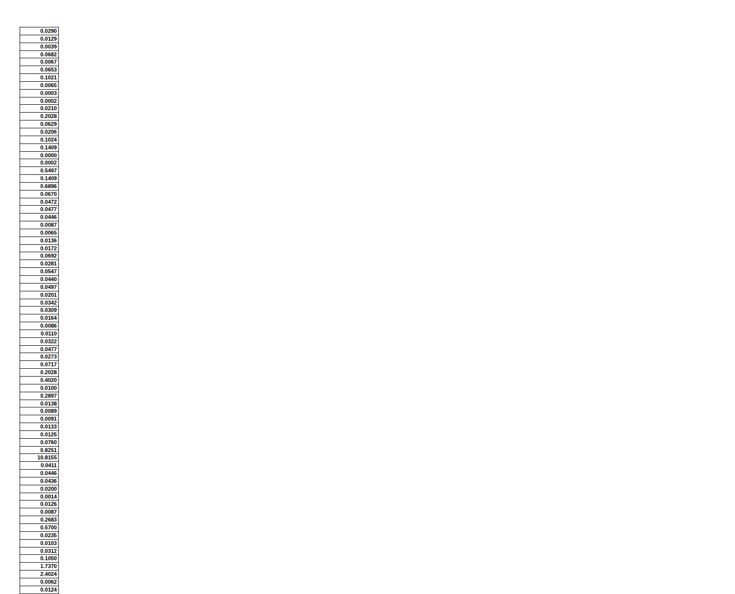| 0.0290 |
| 0.0129 |
| 0.0039 |
| 0.0682 |
| 0.0067 |
| 0.0653 |
| 0.1021 |
| 0.0065 |
| 0.0003 |
| 0.0002 |
| 0.0210 |
| 0.2028 |
| 0.0629 |
| 0.0206 |
| 0.1024 |
| 0.1409 |
| 0.0000 |
| 0.0002 |
| 0.5497 |
| 0.1409 |
| 0.6896 |
| 0.0670 |
| 0.0472 |
| 0.0477 |
| 0.0446 |
| 0.0087 |
| 0.0065 |
| 0.0136 |
| 0.0172 |
| 0.0692 |
| 0.0281 |
| 0.0547 |
| 0.0440 |
| 0.0497 |
| 0.0201 |
| 0.0342 |
| 0.0309 |
| 0.0164 |
| 0.0086 |
| 0.0110 |
| 0.0322 |
| 0.0477 |
| 0.0273 |
| 0.0717 |
| 0.2028 |
| 0.4020 |
| 0.0100 |
| 0.2897 |
| 0.0138 |
| 0.0089 |
| 0.0091 |
| 0.0133 |
| 0.0125 |
| 0.0760 |
| 0.8251 |
| 10.8155 |
| 0.0411 |
| 0.0446 |
| 0.0436 |
| 0.0200 |
| 0.0014 |
| 0.0126 |
| 0.0087 |
| 0.2683 |
| 0.5700 |
| 0.0235 |
| 0.0103 |
| 0.0312 |
| 0.1050 |
| 1.7370 |
| 2.4024 |
| 0.0062 |
| 0.0124 |